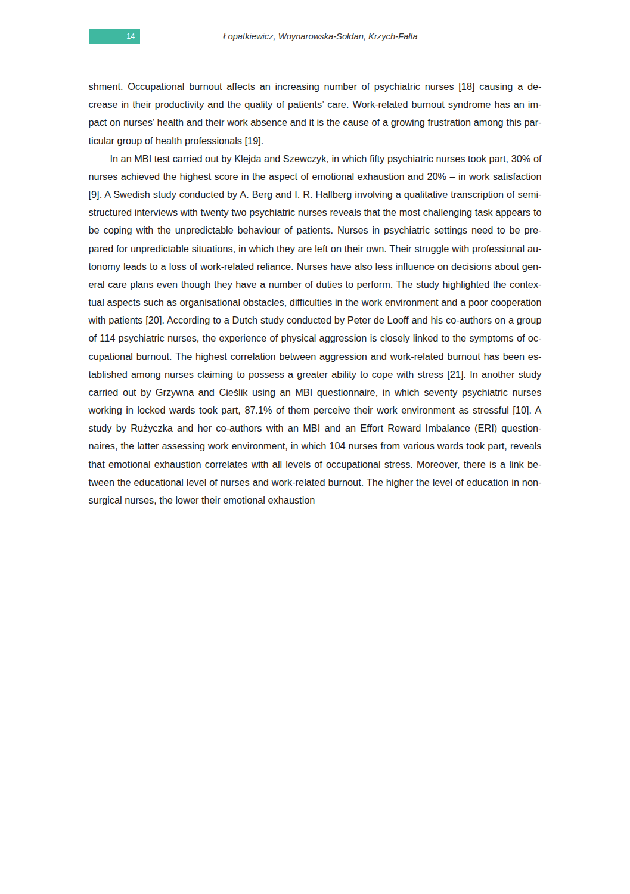14
Łopatkiewicz, Woynarowska-Sołdan, Krzych-Fałta
shment. Occupational burnout affects an increasing number of psychiatric nurses [18] causing a decrease in their productivity and the quality of patients’ care. Work-related burnout syndrome has an impact on nurses’ health and their work absence and it is the cause of a growing frustration among this particular group of health professionals [19].
In an MBI test carried out by Klejda and Szewczyk, in which fifty psychiatric nurses took part, 30% of nurses achieved the highest score in the aspect of emotional exhaustion and 20% – in work satisfaction [9]. A Swedish study conducted by A. Berg and I. R. Hallberg involving a qualitative transcription of semi-structured interviews with twenty two psychiatric nurses reveals that the most challenging task appears to be coping with the unpredictable behaviour of patients. Nurses in psychiatric settings need to be prepared for unpredictable situations, in which they are left on their own. Their struggle with professional autonomy leads to a loss of work-related reliance. Nurses have also less influence on decisions about general care plans even though they have a number of duties to perform. The study highlighted the contextual aspects such as organisational obstacles, difficulties in the work environment and a poor cooperation with patients [20]. According to a Dutch study conducted by Peter de Looff and his co-authors on a group of 114 psychiatric nurses, the experience of physical aggression is closely linked to the symptoms of occupational burnout. The highest correlation between aggression and work-related burnout has been established among nurses claiming to possess a greater ability to cope with stress [21]. In another study carried out by Grzywna and Cieślik using an MBI questionnaire, in which seventy psychiatric nurses working in locked wards took part, 87.1% of them perceive their work environment as stressful [10]. A study by Rużyczka and her co-authors with an MBI and an Effort Reward Imbalance (ERI) questionnaires, the latter assessing work environment, in which 104 nurses from various wards took part, reveals that emotional exhaustion correlates with all levels of occupational stress. Moreover, there is a link between the educational level of nurses and work-related burnout. The higher the level of education in non-surgical nurses, the lower their emotional exhaustion